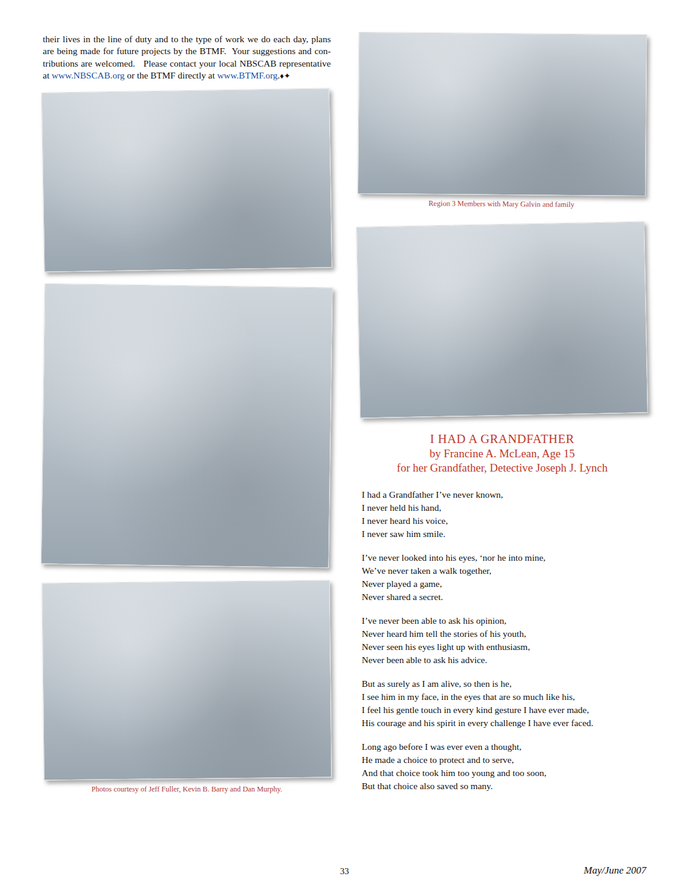their lives in the line of duty and to the type of work we do each day, plans are being made for future projects by the BTMF. Your suggestions and contributions are welcomed. Please contact your local NBSCAB representative at www.NBSCAB.org or the BTMF directly at www.BTMF.org.♦✦
Photos courtesy of Jeff Fuller, Kevin B. Barry and Dan Murphy.
Region 3 Members with Mary Galvin and family
I HAD A GRANDFATHER
by Francine A. McLean, Age 15
for her Grandfather, Detective Joseph J. Lynch
I had a Grandfather I’ve never known,
I never held his hand,
I never heard his voice,
I never saw him smile.
I’ve never looked into his eyes, ‘nor he into mine,
We’ve never taken a walk together,
Never played a game,
Never shared a secret.
I’ve never been able to ask his opinion,
Never heard him tell the stories of his youth,
Never seen his eyes light up with enthusiasm,
Never been able to ask his advice.
But as surely as I am alive, so then is he,
I see him in my face, in the eyes that are so much like his,
I feel his gentle touch in every kind gesture I have ever made,
His courage and his spirit in every challenge I have ever faced.
Long ago before I was ever even a thought,
He made a choice to protect and to serve,
And that choice took him too young and too soon,
But that choice also saved so many.
33
May/June 2007